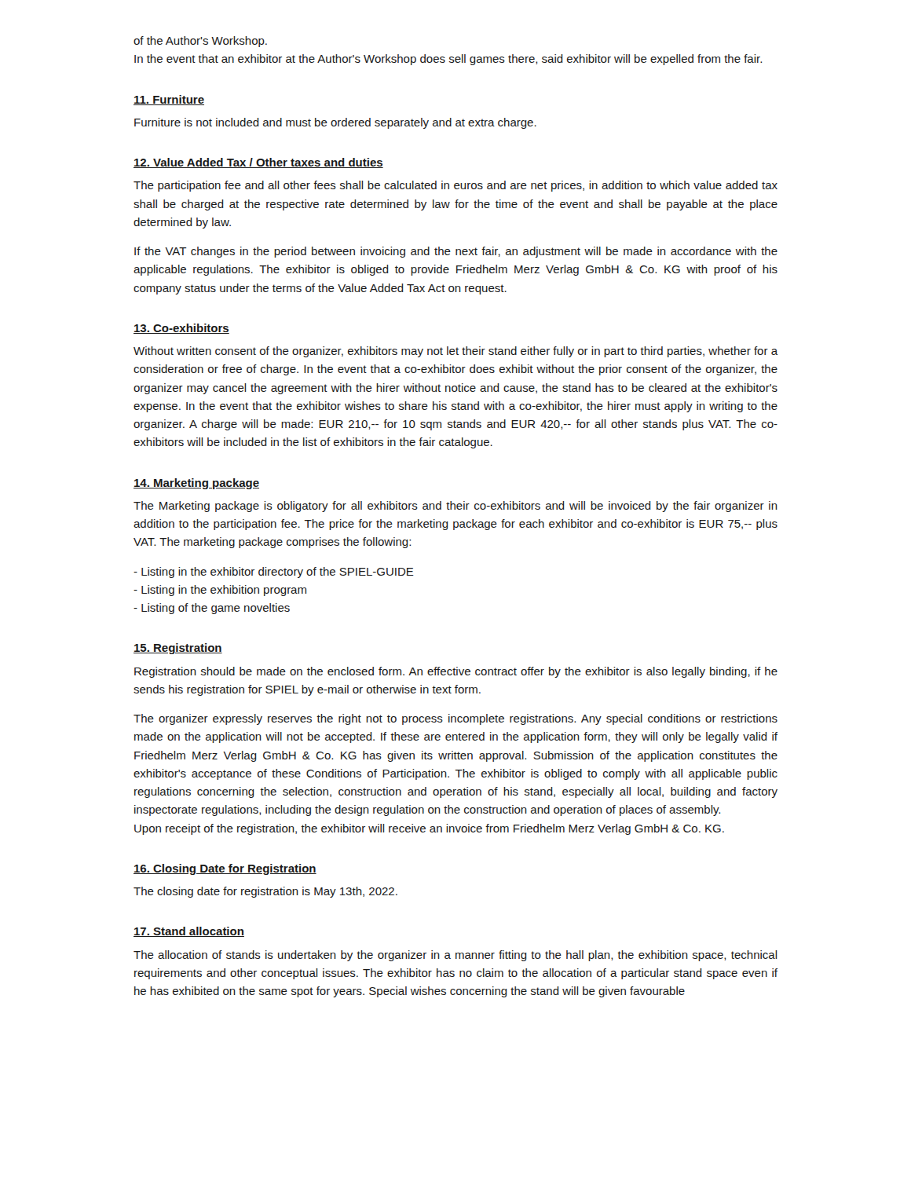of the Author's Workshop.
In the event that an exhibitor at the Author's Workshop does sell games there, said exhibitor will be expelled from the fair.
11. Furniture
Furniture is not included and must be ordered separately and at extra charge.
12. Value Added Tax / Other taxes and duties
The participation fee and all other fees shall be calculated in euros and are net prices, in addition to which value added tax shall be charged at the respective rate determined by law for the time of the event and shall be payable at the place determined by law.
If the VAT changes in the period between invoicing and the next fair, an adjustment will be made in accordance with the applicable regulations. The exhibitor is obliged to provide Friedhelm Merz Verlag GmbH & Co. KG with proof of his company status under the terms of the Value Added Tax Act on request.
13. Co-exhibitors
Without written consent of the organizer, exhibitors may not let their stand either fully or in part to third parties, whether for a consideration or free of charge. In the event that a co-exhibitor does exhibit without the prior consent of the organizer, the organizer may cancel the agreement with the hirer without notice and cause, the stand has to be cleared at the exhibitor's expense. In the event that the exhibitor wishes to share his stand with a co-exhibitor, the hirer must apply in writing to the organizer. A charge will be made: EUR 210,-- for 10 sqm stands and EUR 420,-- for all other stands plus VAT. The co-exhibitors will be included in the list of exhibitors in the fair catalogue.
14. Marketing package
The Marketing package is obligatory for all exhibitors and their co-exhibitors and will be invoiced by the fair organizer in addition to the participation fee. The price for the marketing package for each exhibitor and co-exhibitor is EUR 75,-- plus VAT. The marketing package comprises the following:
Listing in the exhibitor directory of the SPIEL-GUIDE
Listing in the exhibition program
Listing of the game novelties
15. Registration
Registration should be made on the enclosed form. An effective contract offer by the exhibitor is also legally binding, if he sends his registration for SPIEL by e-mail or otherwise in text form.
The organizer expressly reserves the right not to process incomplete registrations. Any special conditions or restrictions made on the application will not be accepted. If these are entered in the application form, they will only be legally valid if Friedhelm Merz Verlag GmbH & Co. KG has given its written approval. Submission of the application constitutes the exhibitor's acceptance of these Conditions of Participation. The exhibitor is obliged to comply with all applicable public regulations concerning the selection, construction and operation of his stand, especially all local, building and factory inspectorate regulations, including the design regulation on the construction and operation of places of assembly.
Upon receipt of the registration, the exhibitor will receive an invoice from Friedhelm Merz Verlag GmbH & Co. KG.
16. Closing Date for Registration
The closing date for registration is May 13th, 2022.
17. Stand allocation
The allocation of stands is undertaken by the organizer in a manner fitting to the hall plan, the exhibition space, technical requirements and other conceptual issues. The exhibitor has no claim to the allocation of a particular stand space even if he has exhibited on the same spot for years. Special wishes concerning the stand will be given favourable